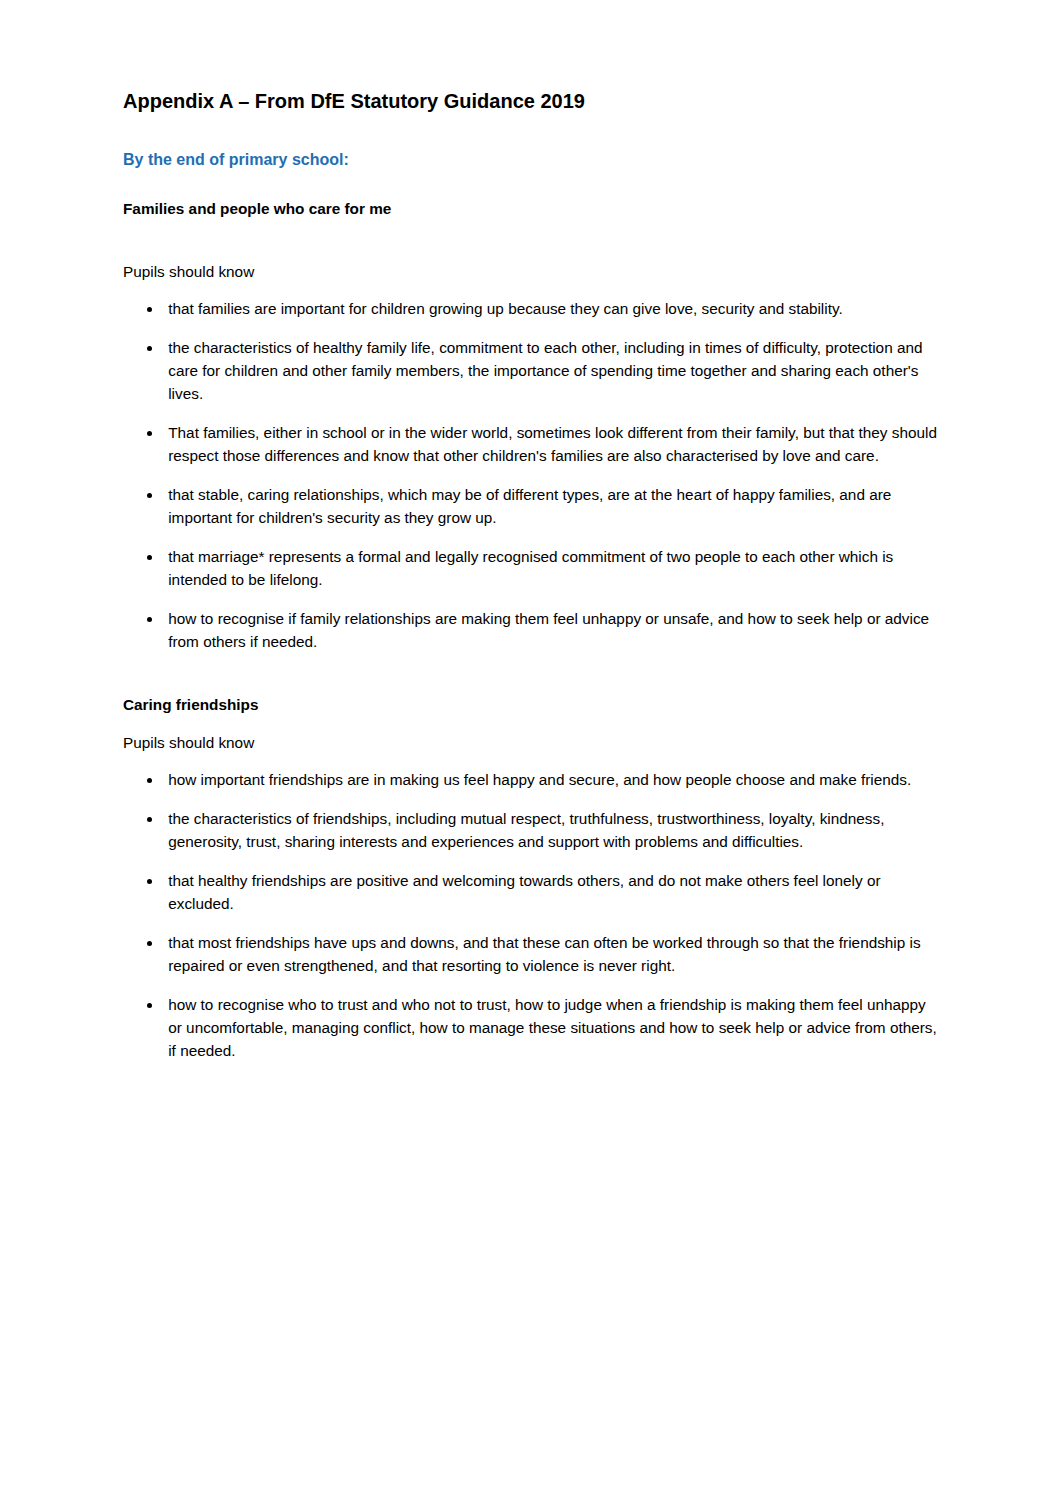Appendix A – From DfE Statutory Guidance 2019
By the end of primary school:
Families and people who care for me
Pupils should know
that families are important for children growing up because they can give love, security and stability.
the characteristics of healthy family life, commitment to each other, including in times of difficulty, protection and care for children and other family members, the importance of spending time together and sharing each other's lives.
That families, either in school or in the wider world, sometimes look different from their family, but that they should respect those differences and know that other children's families are also characterised by love and care.
that stable, caring relationships, which may be of different types, are at the heart of happy families, and are important for children's security as they grow up.
that marriage* represents a formal and legally recognised commitment of two people to each other which is intended to be lifelong.
how to recognise if family relationships are making them feel unhappy or unsafe, and how to seek help or advice from others if needed.
Caring friendships
Pupils should know
how important friendships are in making us feel happy and secure, and how people choose and make friends.
the characteristics of friendships, including mutual respect, truthfulness, trustworthiness, loyalty, kindness, generosity, trust, sharing interests and experiences and support with problems and difficulties.
that healthy friendships are positive and welcoming towards others, and do not make others feel lonely or excluded.
that most friendships have ups and downs, and that these can often be worked through so that the friendship is repaired or even strengthened, and that resorting to violence is never right.
how to recognise who to trust and who not to trust, how to judge when a friendship is making them feel unhappy or uncomfortable, managing conflict, how to manage these situations and how to seek help or advice from others, if needed.